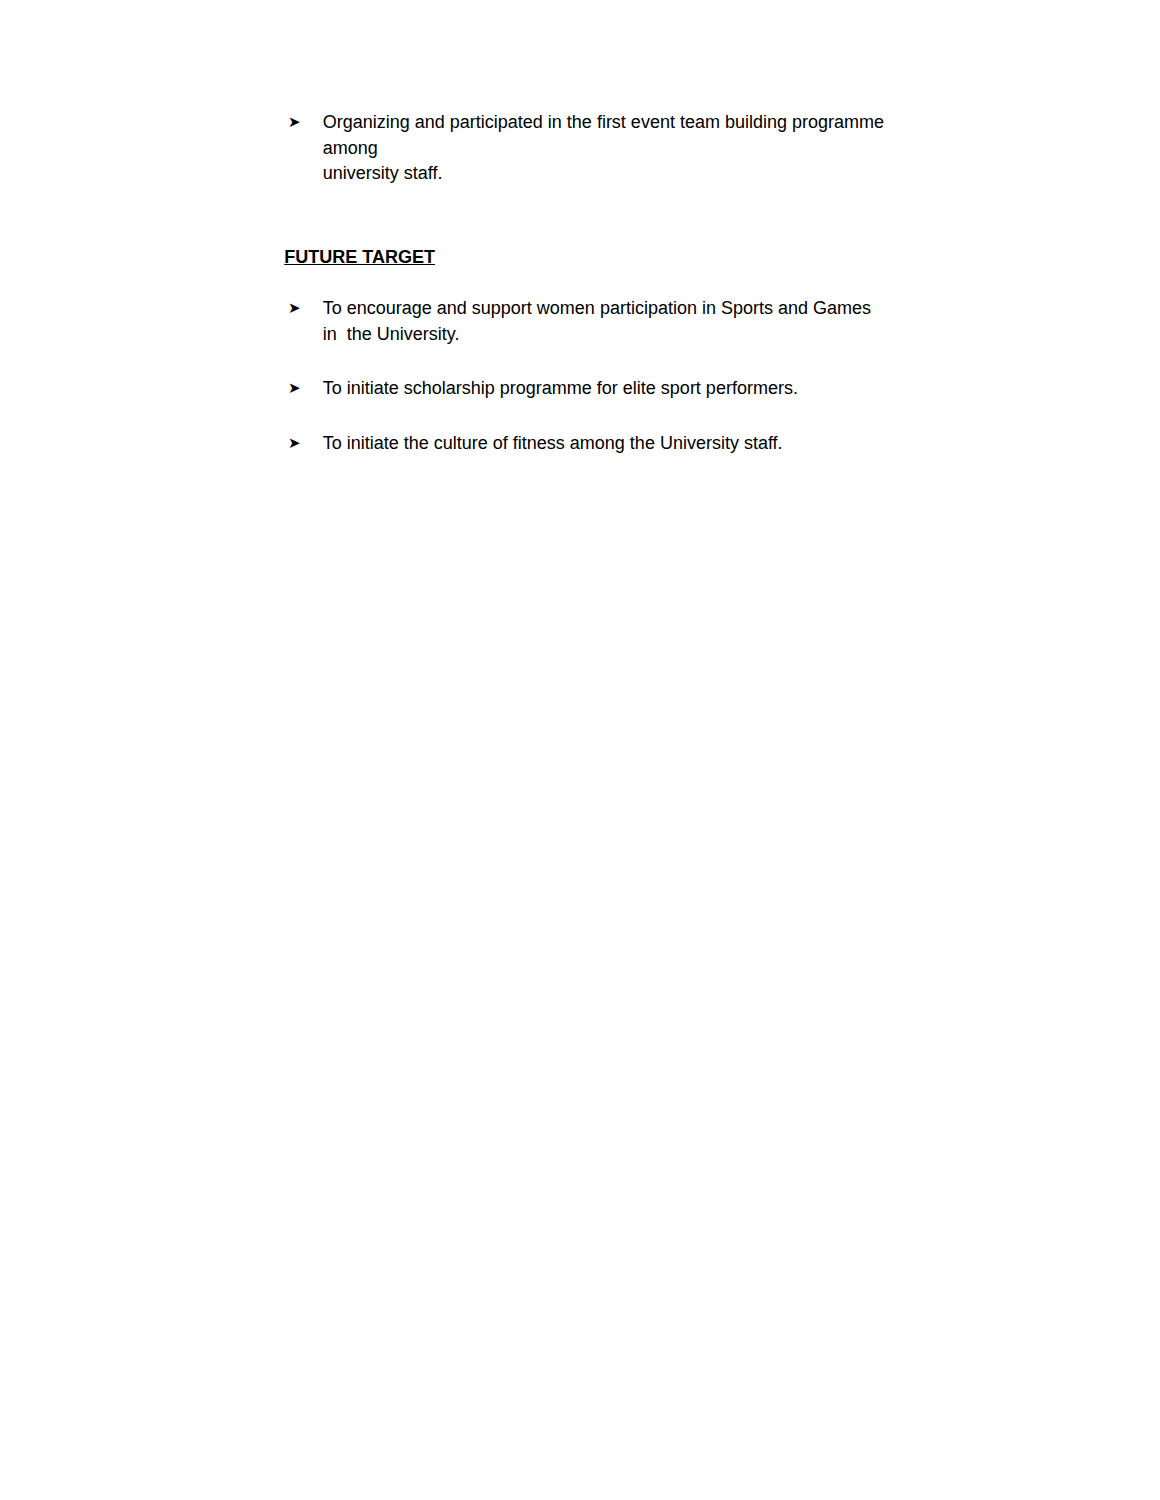Organizing and participated in the first event team building programme among university staff.
FUTURE TARGET
To encourage and support women participation in Sports and Games in the University.
To initiate scholarship programme for elite sport performers.
To initiate the culture of fitness among the University staff.